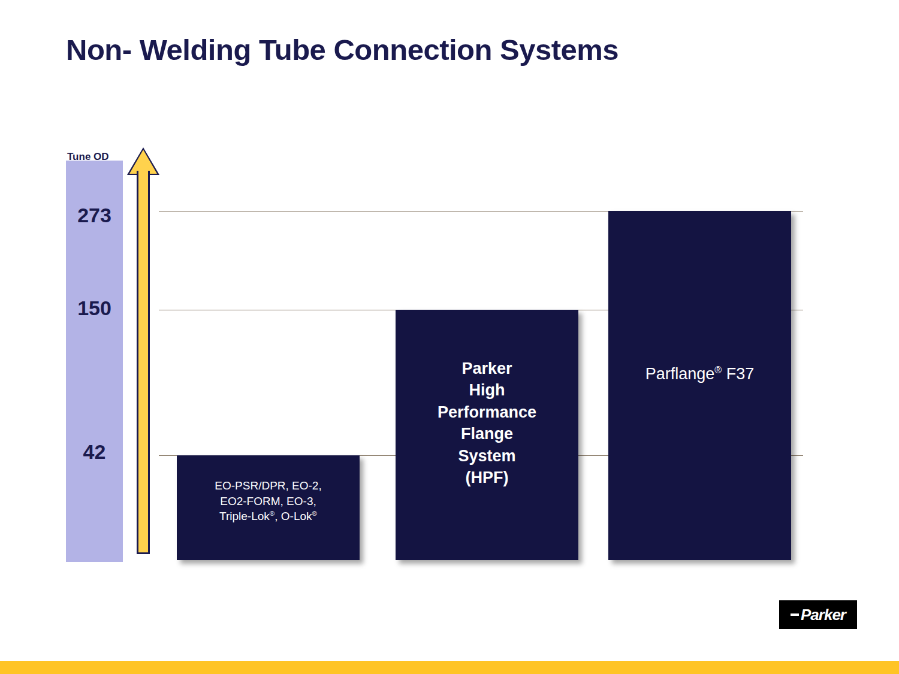Non- Welding Tube Connection Systems
Tune OD
273
150
42
EO-PSR/DPR, EO-2,
EO2-FORM, EO-3,
Triple-Lok®, O-Lok®
Parker
High
Performance
Flange
System
(HPF)
Parflange® F37
Parker